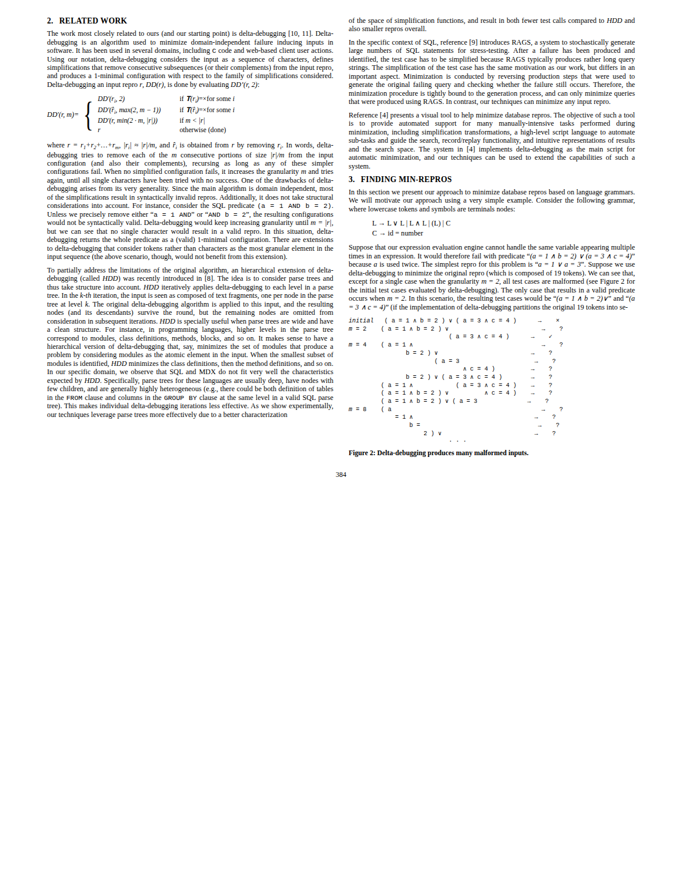2. RELATED WORK
The work most closely related to ours (and our starting point) is delta-debugging [10, 11]. Delta-debugging is an algorithm used to minimize domain-independent failure inducing inputs in software. It has been used in several domains, including C code and web-based client user actions. Using our notation, delta-debugging considers the input as a sequence of characters, defines simplifications that remove consecutive subsequences (or their complements) from the input repro, and produces a 1-minimal configuration with respect to the family of simplifications considered. Delta-debugging an input repro r, DD(r), is done by evaluating DD’(r, 2):
DD′(r, m)= {
| DD′(r i , 2) | if 𝐓(r i ) =×for some i |
| DD′(r̂ i , max(2, m − 1)) | if 𝐓(r̂ i ) =×for some i |
| DD′(r, min(2 · m, /r/)) | if m < /r/ |
| r | otherwise (done) |
where r = r1+r2+…+rm, |ri| ≈ |r|/m, and r̂i is obtained from r by removing ri. In words, delta-debugging tries to remove each of the m consecutive portions of size |r|/m from the input configuration (and also their complements), recursing as long as any of these simpler configurations fail. When no simplified configuration fails, it increases the granularity m and tries again, until all single characters have been tried with no success. One of the drawbacks of delta-debugging arises from its very generality. Since the main algorithm is domain independent, most of the simplifications result in syntactically invalid repros. Additionally, it does not take structural considerations into account. For instance, consider the SQL predicate (a = 1 AND b = 2). Unless we precisely remove either “a = 1 AND” or “AND b = 2”, the resulting configurations would not be syntactically valid. Delta-debugging would keep increasing granularity until m = |r|, but we can see that no single character would result in a valid repro. In this situation, delta-debugging returns the whole predicate as a (valid) 1-minimal configuration. There are extensions to delta-debugging that consider tokens rather than characters as the most granular element in the input sequence (the above scenario, though, would not benefit from this extension).
To partially address the limitations of the original algorithm, an hierarchical extension of delta-debugging (called HDD) was recently introduced in [8]. The idea is to consider parse trees and thus take structure into account. HDD iteratively applies delta-debugging to each level in a parse tree. In the k-th iteration, the input is seen as composed of text fragments, one per node in the parse tree at level k. The original delta-debugging algorithm is applied to this input, and the resulting nodes (and its descendants) survive the round, but the remaining nodes are omitted from consideration in subsequent iterations. HDD is specially useful when parse trees are wide and have a clean structure. For instance, in programming languages, higher levels in the parse tree correspond to modules, class definitions, methods, blocks, and so on. It makes sense to have a hierarchical version of delta-debugging that, say, minimizes the set of modules that produce a problem by considering modules as the atomic element in the input. When the smallest subset of modules is identified, HDD minimizes the class definitions, then the method definitions, and so on. In our specific domain, we observe that SQL and MDX do not fit very well the characteristics expected by HDD. Specifically, parse trees for these languages are usually deep, have nodes with few children, and are generally highly heterogeneous (e.g., there could be both definition of tables in the FROM clause and columns in the GROUP BY clause at the same level in a valid SQL parse tree). This makes individual delta-debugging iterations less effective. As we show experimentally, our techniques leverage parse trees more effectively due to a better characterization
of the space of simplification functions, and result in both fewer test calls compared to HDD and also smaller repros overall.
In the specific context of SQL, reference [9] introduces RAGS, a system to stochastically generate large numbers of SQL statements for stress-testing. After a failure has been produced and identified, the test case has to be simplified because RAGS typically produces rather long query strings. The simplification of the test case has the same motivation as our work, but differs in an important aspect. Minimization is conducted by reversing production steps that were used to generate the original failing query and checking whether the failure still occurs. Therefore, the minimization procedure is tightly bound to the generation process, and can only minimize queries that were produced using RAGS. In contrast, our techniques can minimize any input repro.
Reference [4] presents a visual tool to help minimize database repros. The objective of such a tool is to provide automated support for many manually-intensive tasks performed during minimization, including simplification transformations, a high-level script language to automate sub-tasks and guide the search, record/replay functionality, and intuitive representations of results and the search space. The system in [4] implements delta-debugging as the main script for automatic minimization, and our techniques can be used to extend the capabilities of such a system.
3. FINDING MIN-REPROS
In this section we present our approach to minimize database repros based on language grammars. We will motivate our approach using a very simple example. Consider the following grammar, where lowercase tokens and symbols are terminals nodes:
L → L ∨ L | L ∧ L | (L) | C
C → id = number
Suppose that our expression evaluation engine cannot handle the same variable appearing multiple times in an expression. It would therefore fail with predicate “(a = 1 ∧ b = 2) ∨ (a = 3 ∧ c = 4)” because a is used twice. The simplest repro for this problem is “a = 1 ∨ a = 3”. Suppose we use delta-debugging to minimize the original repro (which is composed of 19 tokens). We can see that, except for a single case when the granularity m = 2, all test cases are malformed (see Figure 2 for the initial test cases evaluated by delta-debugging). The only case that results in a valid predicate occurs when m = 2. In this scenario, the resulting test cases would be “(a = 1 ∧ b = 2)∨” and “(a = 3 ∧ c = 4)” (if the implementation of delta-debugging partitions the original 19 tokens into se-
initial   ( a = 1 ∧ b = 2 ) ∨ ( a = 3 ∧ c = 4 )      →    ×
m = 2    ( a = 1 ∧ b = 2 ) ∨                          →    ?
                            ( a = 3 ∧ c = 4 )      →    ✓
m = 4    ( a = 1 ∧                                    →    ?
                b = 2 ) ∨                          →    ?
                        ( a = 3                     →    ?
                                ∧ c = 4 )          →    ?
                b = 2 ) ∨ ( a = 3 ∧ c = 4 )        →    ?
         ( a = 1 ∧            ( a = 3 ∧ c = 4 )    →    ?
         ( a = 1 ∧ b = 2 ) ∨          ∧ c = 4 )    →    ?
         ( a = 1 ∧ b = 2 ) ∨ ( a = 3              →    ?
m = 8    ( a                                          →    ?
             = 1 ∧                                  →    ?
                 b =                                 →    ?
                     2 ) ∨                          →    ?
                            · · ·
Figure 2: Delta-debugging produces many malformed inputs.
384